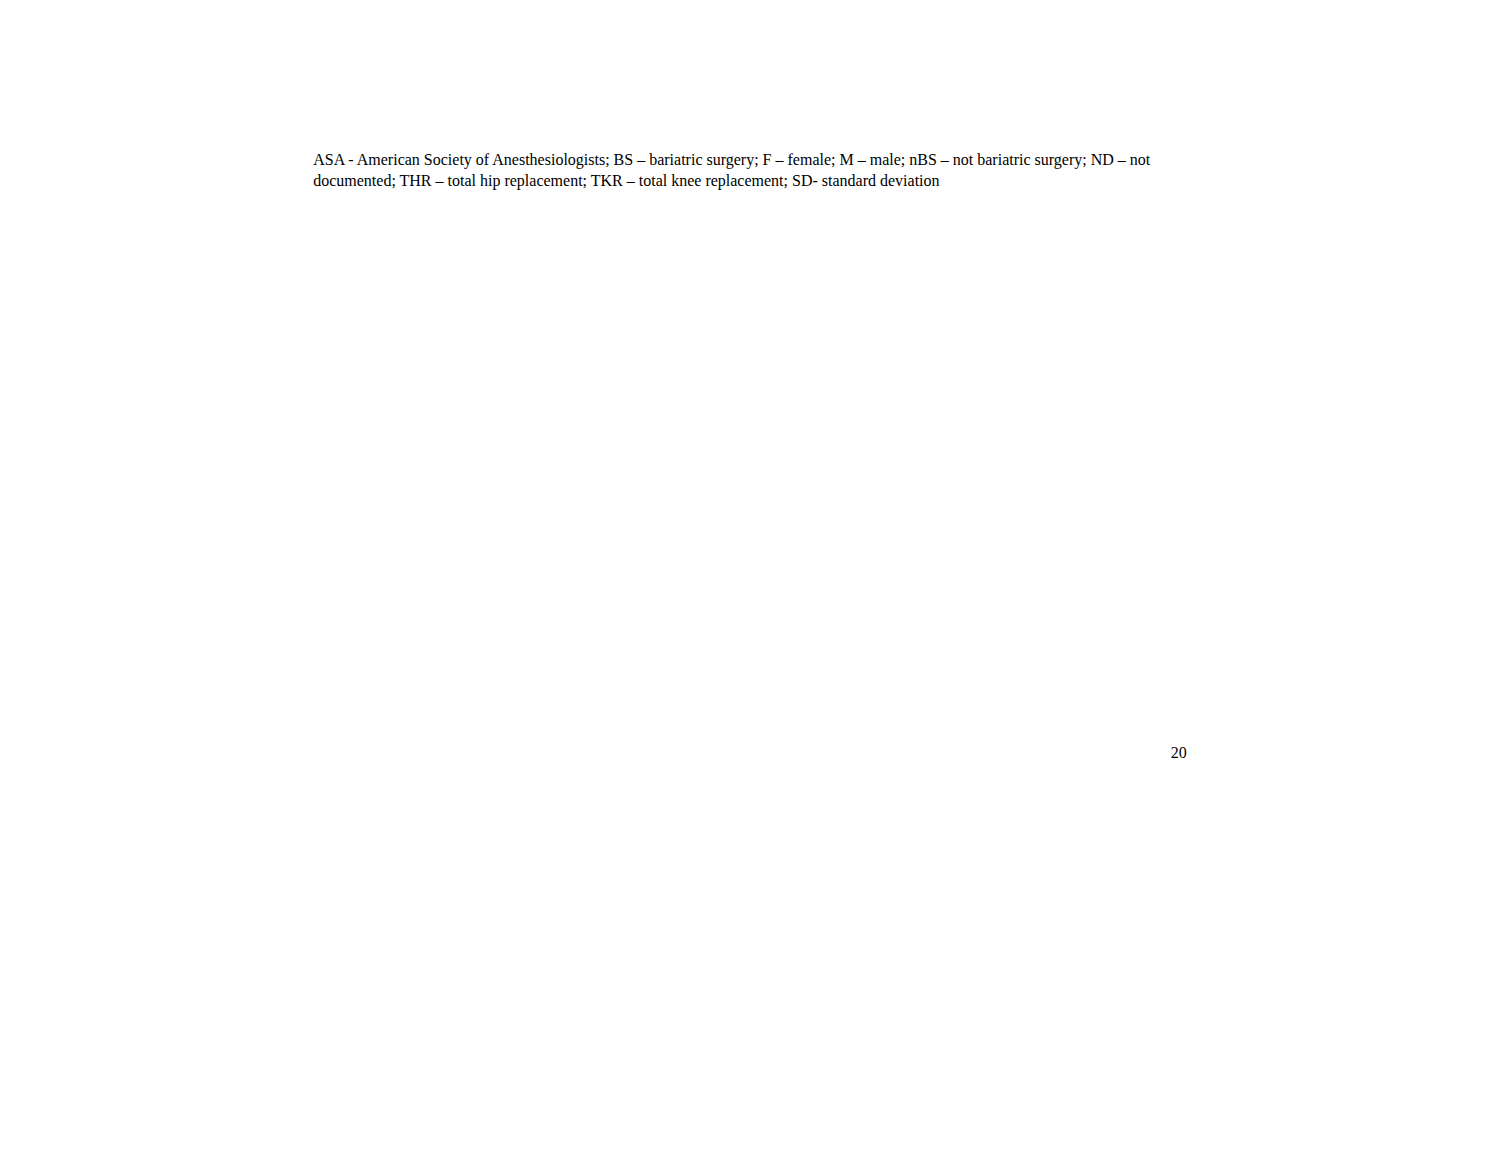ASA - American Society of Anesthesiologists; BS – bariatric surgery; F – female; M – male; nBS – not bariatric surgery; ND – not documented; THR – total hip replacement; TKR – total knee replacement; SD- standard deviation
20